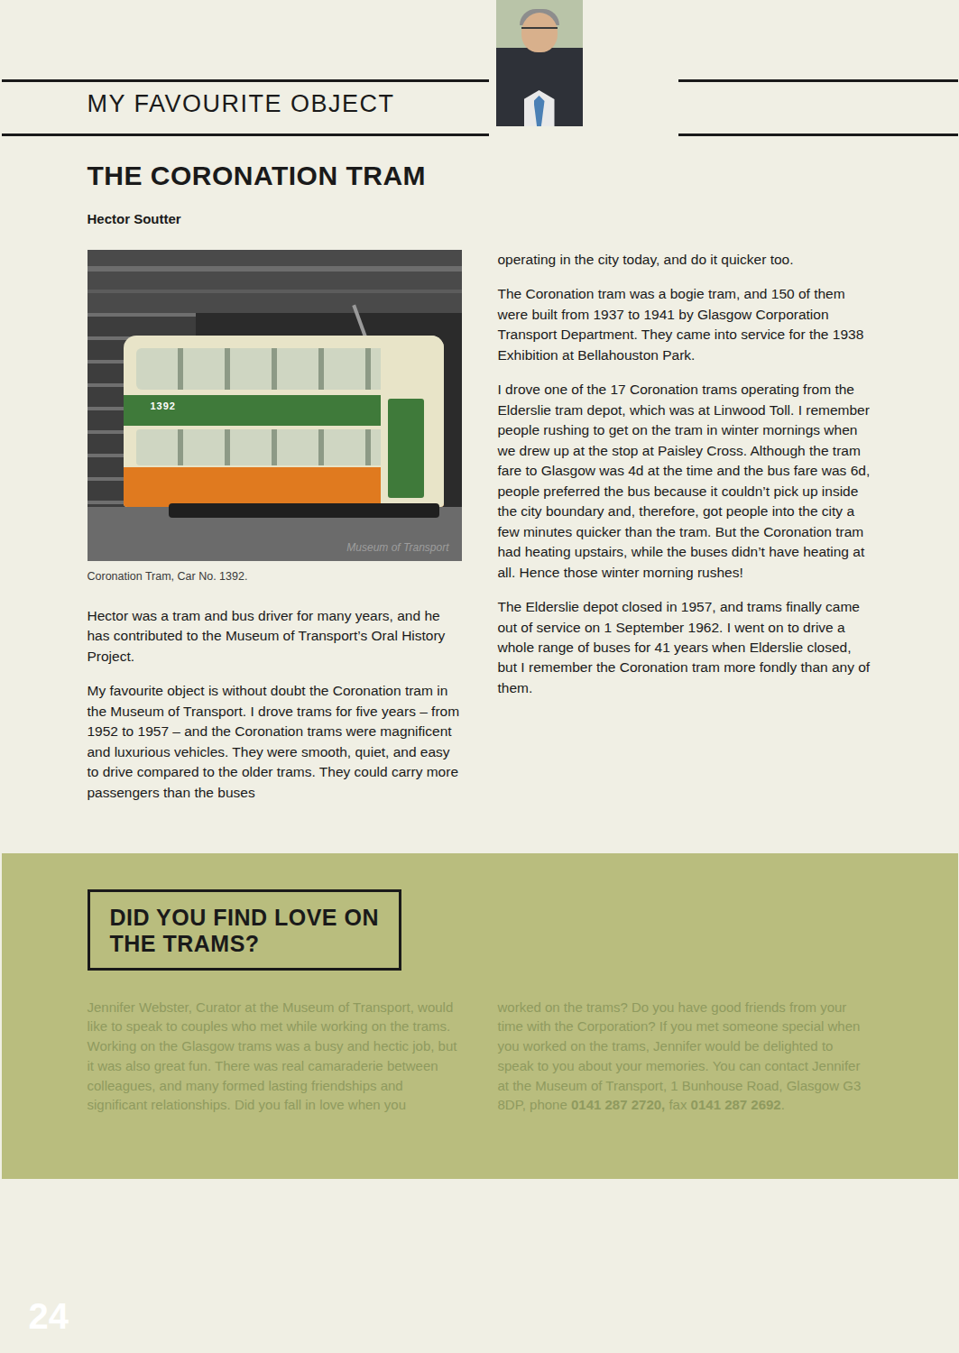MY FAVOURITE OBJECT
THE CORONATION TRAM
Hector Soutter
1392
Museum of Transport
Coronation Tram, Car No. 1392.
Hector was a tram and bus driver for many years, and he has contributed to the Museum of Transport’s Oral History Project.
My favourite object is without doubt the Coronation tram in the Museum of Transport. I drove trams for five years – from 1952 to 1957 – and the Coronation trams were magnificent and luxurious vehicles. They were smooth, quiet, and easy to drive compared to the older trams. They could carry more passengers than the buses
operating in the city today, and do it quicker too.
The Coronation tram was a bogie tram, and 150 of them were built from 1937 to 1941 by Glasgow Corporation Transport Department. They came into service for the 1938 Exhibition at Bellahouston Park.
I drove one of the 17 Coronation trams operating from the Elderslie tram depot, which was at Linwood Toll. I remember people rushing to get on the tram in winter mornings when we drew up at the stop at Paisley Cross. Although the tram fare to Glasgow was 4d at the time and the bus fare was 6d, people preferred the bus because it couldn’t pick up inside the city boundary and, therefore, got people into the city a few minutes quicker than the tram. But the Coronation tram had heating upstairs, while the buses didn’t have heating at all. Hence those winter morning rushes!
The Elderslie depot closed in 1957, and trams finally came out of service on 1 September 1962. I went on to drive a whole range of buses for 41 years when Elderslie closed, but I remember the Coronation tram more fondly than any of them.
DID YOU FIND LOVE ON
THE TRAMS?
Jennifer Webster, Curator at the Museum of Transport, would like to speak to couples who met while working on the trams. Working on the Glasgow trams was a busy and hectic job, but it was also great fun. There was real camaraderie between colleagues, and many formed lasting friendships and significant relationships. Did you fall in love when you
worked on the trams? Do you have good friends from your time with the Corporation? If you met someone special when you worked on the trams, Jennifer would be delighted to speak to you about your memories. You can contact Jennifer at the Museum of Transport, 1 Bunhouse Road, Glasgow G3 8DP, phone 0141 287 2720, fax 0141 287 2692.
24